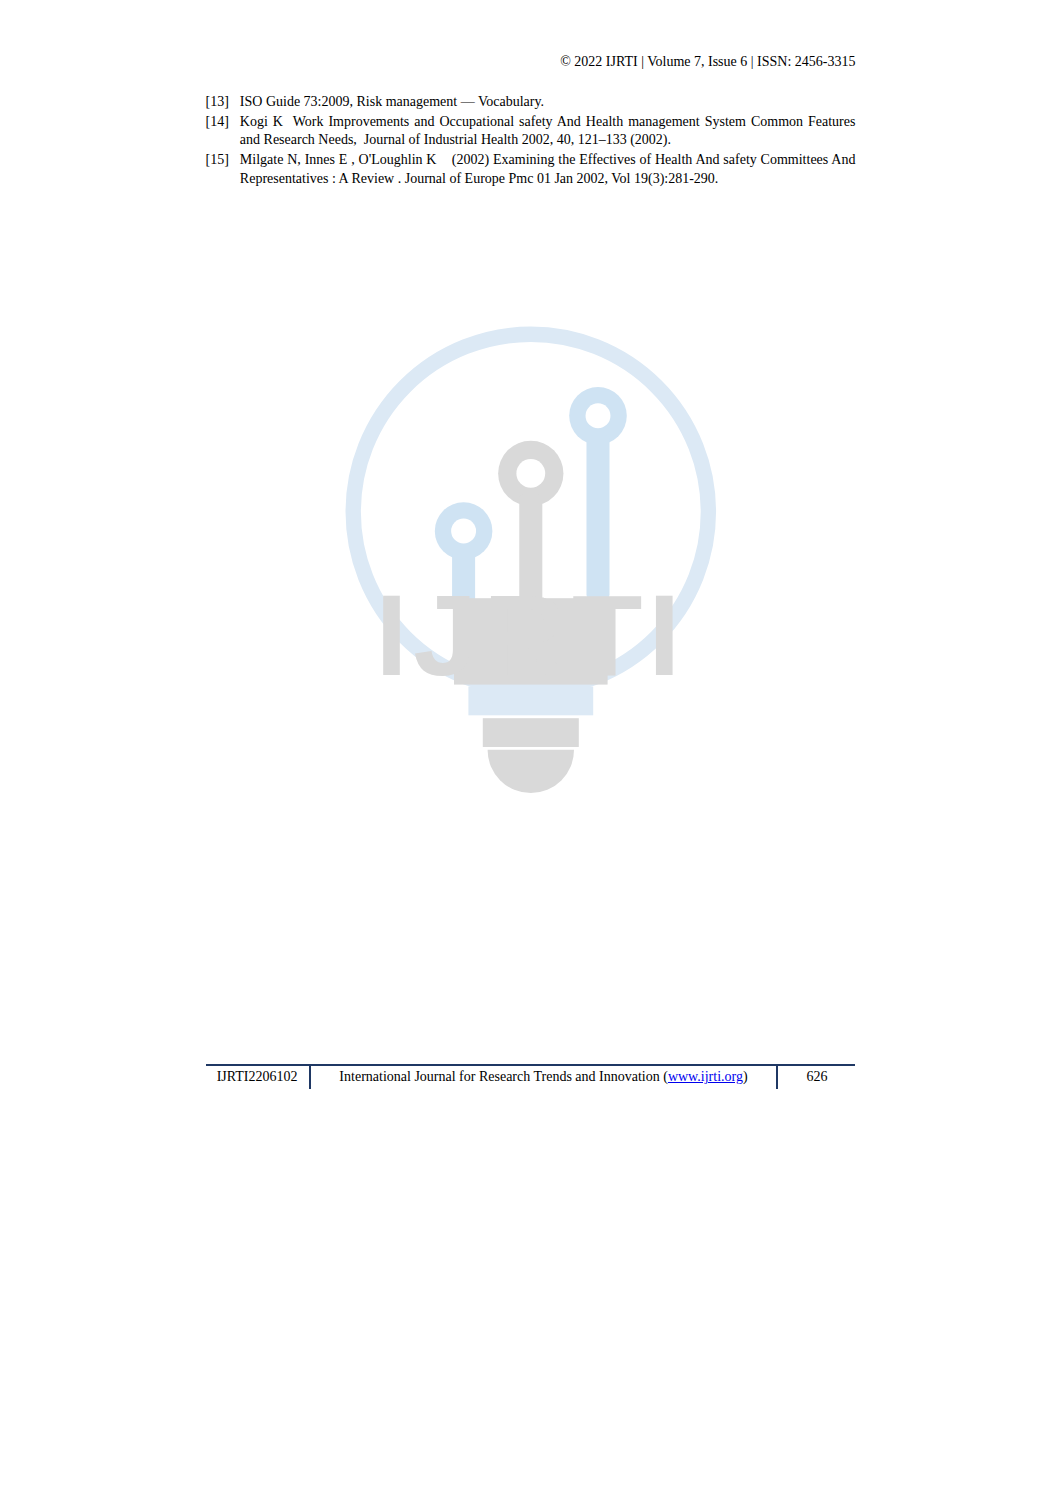© 2022 IJRTI | Volume 7, Issue 6 | ISSN: 2456-3315
[13] ISO Guide 73:2009, Risk management — Vocabulary.
[14] Kogi K Work Improvements and Occupational safety And Health management System Common Features and Research Needs, Journal of Industrial Health 2002, 40, 121–133 (2002).
[15] Milgate N, Innes E , O'Loughlin K (2002) Examining the Effectives of Health And safety Committees And Representatives : A Review . Journal of Europe Pmc 01 Jan 2002, Vol 19(3):281-290.
IJRTI
| IJRTI2206102 | International Journal for Research Trends and Innovation ( www.ijrti.org ) | 626 |